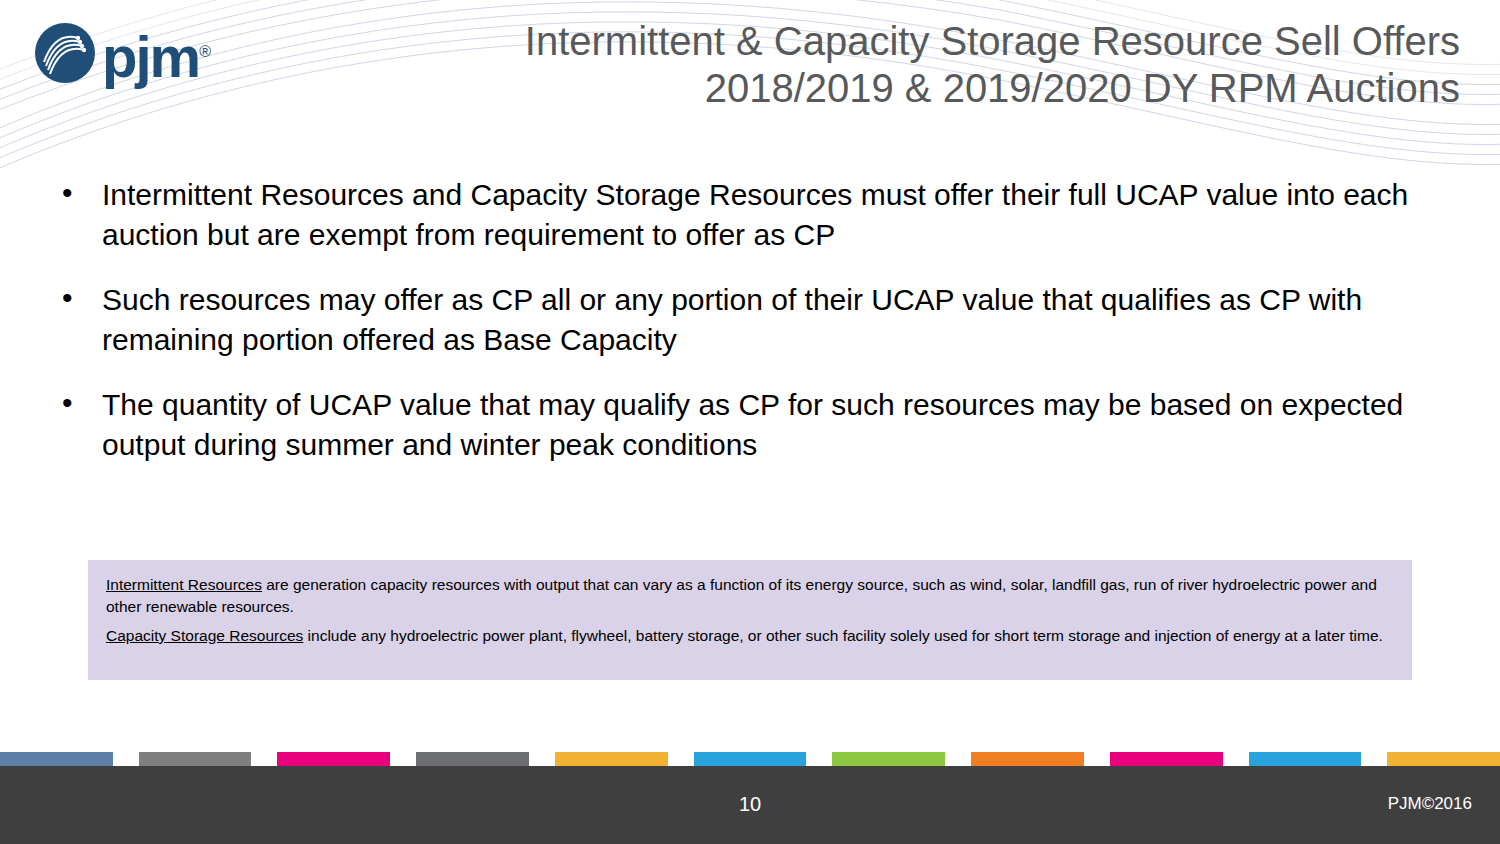pjm®
Intermittent & Capacity Storage Resource Sell Offers
2018/2019 & 2019/2020 DY RPM Auctions
Intermittent Resources and Capacity Storage Resources must offer their full UCAP value into each auction but are exempt from requirement to offer as CP
Such resources may offer as CP all or any portion of their UCAP value that qualifies as CP with remaining portion offered as Base Capacity
The quantity of UCAP value that may qualify as CP for such resources may be based on expected output during summer and winter peak conditions
Intermittent Resources are generation capacity resources with output that can vary as a function of its energy source, such as wind, solar, landfill gas, run of river hydroelectric power and other renewable resources.
Capacity Storage Resources include any hydroelectric power plant, flywheel, battery storage, or other such facility solely used for short term storage and injection of energy at a later time.
10
PJM©2016